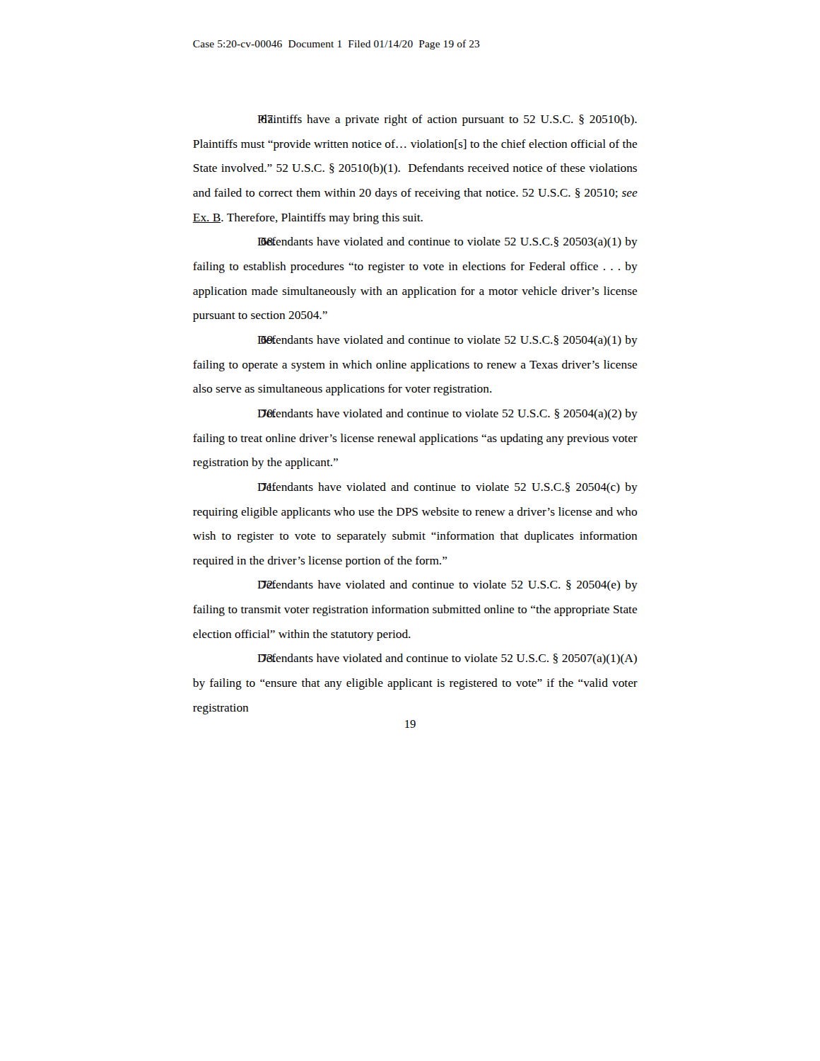Case 5:20-cv-00046 Document 1 Filed 01/14/20 Page 19 of 23
67. Plaintiffs have a private right of action pursuant to 52 U.S.C. § 20510(b). Plaintiffs must “provide written notice of… violation[s] to the chief election official of the State involved.” 52 U.S.C. § 20510(b)(1). Defendants received notice of these violations and failed to correct them within 20 days of receiving that notice. 52 U.S.C. § 20510; see Ex. B. Therefore, Plaintiffs may bring this suit.
68. Defendants have violated and continue to violate 52 U.S.C.§ 20503(a)(1) by failing to establish procedures “to register to vote in elections for Federal office . . . by application made simultaneously with an application for a motor vehicle driver’s license pursuant to section 20504.”
69. Defendants have violated and continue to violate 52 U.S.C.§ 20504(a)(1) by failing to operate a system in which online applications to renew a Texas driver’s license also serve as simultaneous applications for voter registration.
70. Defendants have violated and continue to violate 52 U.S.C. § 20504(a)(2) by failing to treat online driver’s license renewal applications “as updating any previous voter registration by the applicant.”
71. Defendants have violated and continue to violate 52 U.S.C.§ 20504(c) by requiring eligible applicants who use the DPS website to renew a driver’s license and who wish to register to vote to separately submit “information that duplicates information required in the driver’s license portion of the form.”
72. Defendants have violated and continue to violate 52 U.S.C. § 20504(e) by failing to transmit voter registration information submitted online to “the appropriate State election official” within the statutory period.
73. Defendants have violated and continue to violate 52 U.S.C. § 20507(a)(1)(A) by failing to “ensure that any eligible applicant is registered to vote” if the “valid voter registration
19